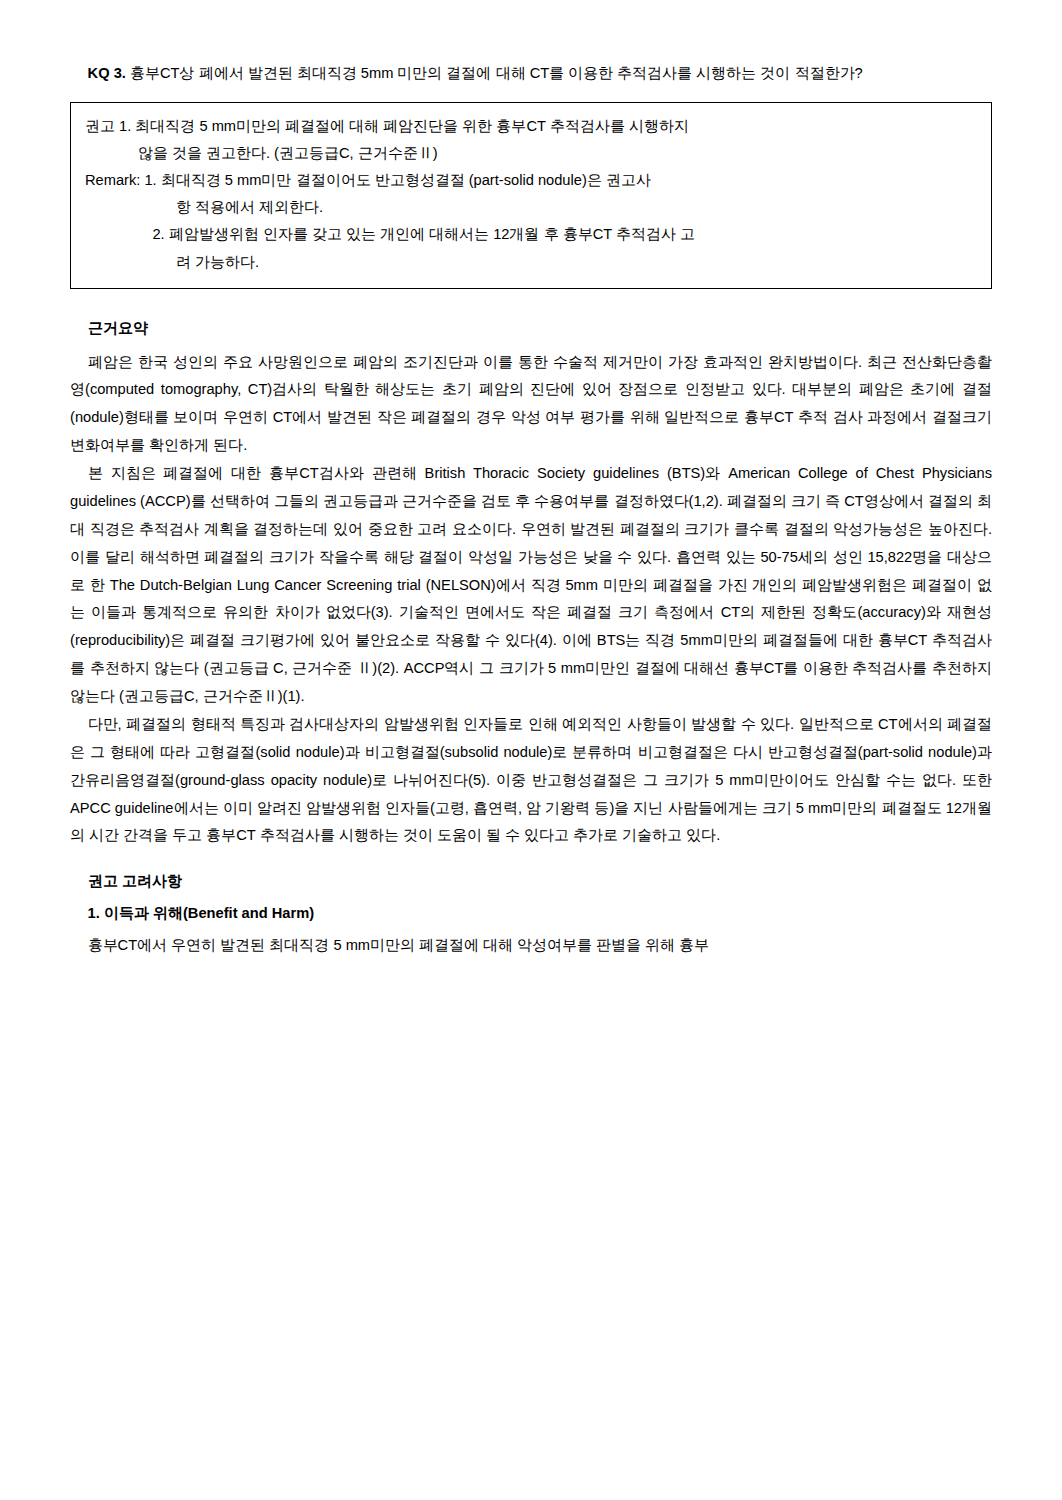KQ 3. 흉부CT상 폐에서 발견된 최대직경 5mm 미만의 결절에 대해 CT를 이용한 추적검사를 시행하는 것이 적절한가?
권고 1. 최대직경 5 mm미만의 폐결절에 대해 폐암진단을 위한 흉부CT 추적검사를 시행하지
않을 것을 권고한다. (권고등급C, 근거수준Ⅱ)
Remark: 1. 최대직경 5 mm미만 결절이어도 반고형성결절 (part-solid nodule)은 권고사
항 적용에서 제외한다.
2. 폐암발생위험 인자를 갖고 있는 개인에 대해서는 12개월 후 흉부CT 추적검사 고
려 가능하다.
근거요약
폐암은 한국 성인의 주요 사망원인으로 폐암의 조기진단과 이를 통한 수술적 제거만이 가장 효과적인 완치방법이다. 최근 전산화단층촬영(computed tomography, CT)검사의 탁월한 해상도는 초기 폐암의 진단에 있어 장점으로 인정받고 있다. 대부분의 폐암은 초기에 결절(nodule)형태를 보이며 우연히 CT에서 발견된 작은 폐결절의 경우 악성 여부 평가를 위해 일반적으로 흉부CT 추적 검사 과정에서 결절크기 변화여부를 확인하게 된다.
본 지침은 폐결절에 대한 흉부CT검사와 관련해 British Thoracic Society guidelines (BTS)와 American College of Chest Physicians guidelines (ACCP)를 선택하여 그들의 권고등급과 근거수준을 검토 후 수용여부를 결정하였다(1,2). 폐결절의 크기 즉 CT영상에서 결절의 최대 직경은 추적검사 계획을 결정하는데 있어 중요한 고려 요소이다. 우연히 발견된 폐결절의 크기가 클수록 결절의 악성가능성은 높아진다. 이를 달리 해석하면 폐결절의 크기가 작을수록 해당 결절이 악성일 가능성은 낮을 수 있다. 흡연력 있는 50-75세의 성인 15,822명을 대상으로 한 The Dutch-Belgian Lung Cancer Screening trial (NELSON)에서 직경 5mm 미만의 폐결절을 가진 개인의 폐암발생위험은 폐결절이 없는 이들과 통계적으로 유의한 차이가 없었다(3). 기술적인 면에서도 작은 폐결절 크기 측정에서 CT의 제한된 정확도(accuracy)와 재현성(reproducibility)은 폐결절 크기평가에 있어 불안요소로 작용할 수 있다(4). 이에 BTS는 직경 5mm미만의 폐결절들에 대한 흉부CT 추적검사를 추천하지 않는다 (권고등급 C, 근거수준 Ⅱ)(2). ACCP역시 그 크기가 5 mm미만인 결절에 대해선 흉부CT를 이용한 추적검사를 추천하지 않는다 (권고등급C, 근거수준Ⅱ)(1).
다만, 폐결절의 형태적 특징과 검사대상자의 암발생위험 인자들로 인해 예외적인 사항들이 발생할 수 있다. 일반적으로 CT에서의 폐결절은 그 형태에 따라 고형결절(solid nodule)과 비고형결절(subsolid nodule)로 분류하며 비고형결절은 다시 반고형성결절(part-solid nodule)과 간유리음영결절(ground-glass opacity nodule)로 나뉘어진다(5). 이중 반고형성결절은 그 크기가 5 mm미만이어도 안심할 수는 없다. 또한 APCC guideline에서는 이미 알려진 암발생위험 인자들(고령, 흡연력, 암 기왕력 등)을 지닌 사람들에게는 크기 5 mm미만의 폐결절도 12개월의 시간 간격을 두고 흉부CT 추적검사를 시행하는 것이 도움이 될 수 있다고 추가로 기술하고 있다.
권고 고려사항
1. 이득과 위해(Benefit and Harm)
흉부CT에서 우연히 발견된 최대직경 5 mm미만의 폐결절에 대해 악성여부를 판별을 위해 흉부